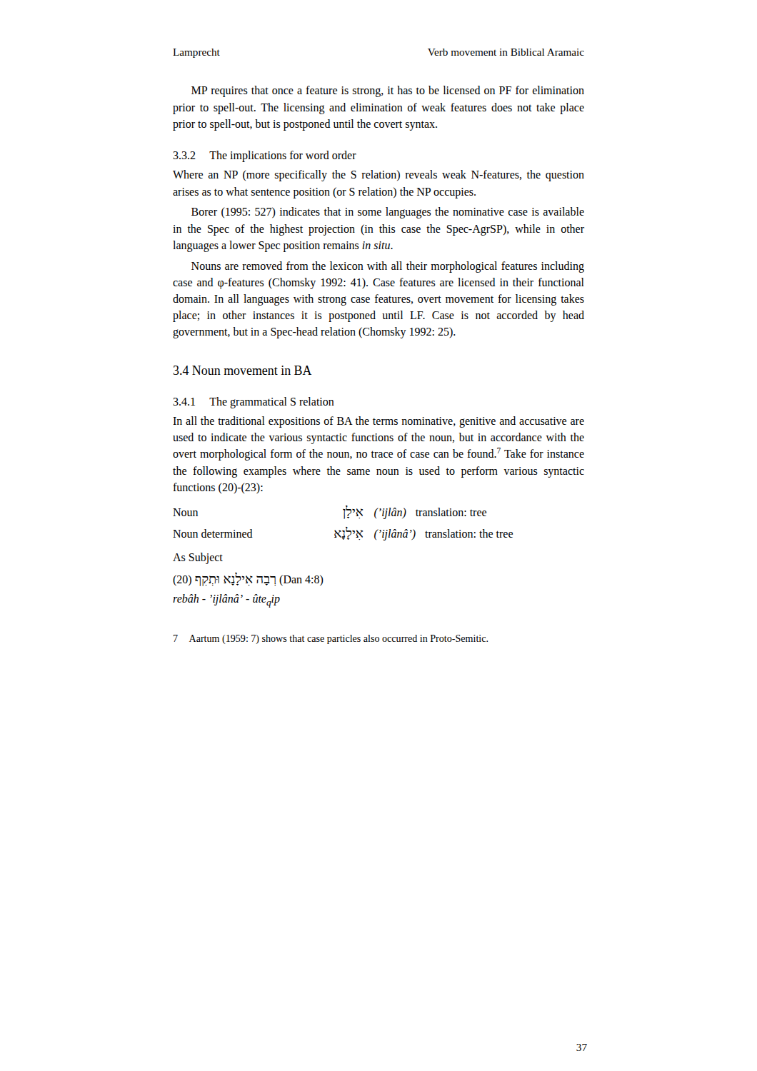Lamprecht
Verb movement in Biblical Aramaic
MP requires that once a feature is strong, it has to be licensed on PF for elimination prior to spell-out. The licensing and elimination of weak features does not take place prior to spell-out, but is postponed until the covert syntax.
3.3.2 The implications for word order
Where an NP (more specifically the S relation) reveals weak N-features, the question arises as to what sentence position (or S relation) the NP occupies.
Borer (1995: 527) indicates that in some languages the nominative case is available in the Spec of the highest projection (in this case the Spec-AgrSP), while in other languages a lower Spec position remains in situ.
Nouns are removed from the lexicon with all their morphological features including case and φ-features (Chomsky 1992: 41). Case features are licensed in their functional domain. In all languages with strong case features, overt movement for licensing takes place; in other instances it is postponed until LF. Case is not accorded by head government, but in a Spec-head relation (Chomsky 1992: 25).
3.4 Noun movement in BA
3.4.1 The grammatical S relation
In all the traditional expositions of BA the terms nominative, genitive and accusative are used to indicate the various syntactic functions of the noun, but in accordance with the overt morphological form of the noun, no trace of case can be found.7 Take for instance the following examples where the same noun is used to perform various syntactic functions (20)-(23):
Noun אִילָן (ʼijlân) translation: tree
Noun determined אִילָנָא (ʼijlânâʼ) translation: the tree
As Subject
(20) רְבָה אִילָנָא וּתְקִף (Dan 4:8)
rebâh - ʼijlânâʼ - ûteqip
7 Aartum (1959: 7) shows that case particles also occurred in Proto-Semitic.
37